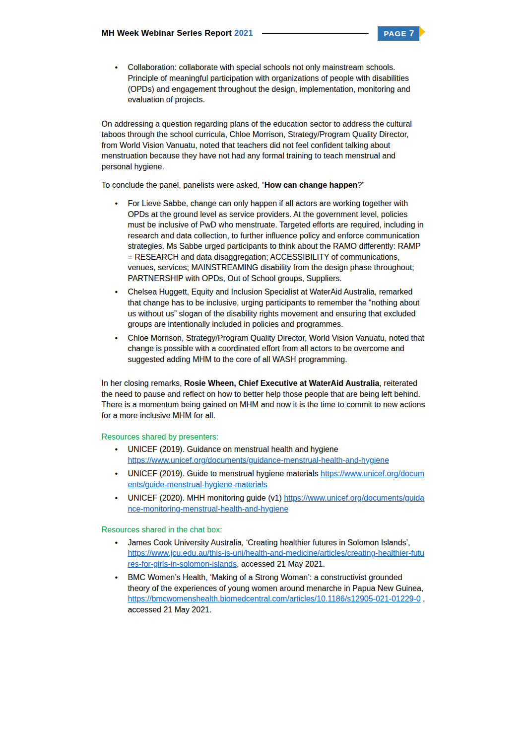MH Week Webinar Series Report 2021
PAGE 7
• Collaboration: collaborate with special schools not only mainstream schools. Principle of meaningful participation with organizations of people with disabilities (OPDs) and engagement throughout the design, implementation, monitoring and evaluation of projects.
On addressing a question regarding plans of the education sector to address the cultural taboos through the school curricula, Chloe Morrison, Strategy/Program Quality Director, from World Vision Vanuatu, noted that teachers did not feel confident talking about menstruation because they have not had any formal training to teach menstrual and personal hygiene.
To conclude the panel, panelists were asked, “How can change happen?”
• For Lieve Sabbe, change can only happen if all actors are working together with OPDs at the ground level as service providers. At the government level, policies must be inclusive of PwD who menstruate. Targeted efforts are required, including in research and data collection, to further influence policy and enforce communication strategies. Ms Sabbe urged participants to think about the RAMO differently: RAMP = RESEARCH and data disaggregation; ACCESSIBILITY of communications, venues, services; MAINSTREAMING disability from the design phase throughout; PARTNERSHIP with OPDs, Out of School groups, Suppliers.
• Chelsea Huggett, Equity and Inclusion Specialist at WaterAid Australia, remarked that change has to be inclusive, urging participants to remember the “nothing about us without us” slogan of the disability rights movement and ensuring that excluded groups are intentionally included in policies and programmes.
• Chloe Morrison, Strategy/Program Quality Director, World Vision Vanuatu, noted that change is possible with a coordinated effort from all actors to be overcome and suggested adding MHM to the core of all WASH programming.
In her closing remarks, Rosie Wheen, Chief Executive at WaterAid Australia, reiterated the need to pause and reflect on how to better help those people that are being left behind. There is a momentum being gained on MHM and now it is the time to commit to new actions for a more inclusive MHM for all.
Resources shared by presenters:
• UNICEF (2019). Guidance on menstrual health and hygiene
https://www.unicef.org/documents/guidance-menstrual-health-and-hygiene
• UNICEF (2019). Guide to menstrual hygiene materials https://www.unicef.org/documents/guide-menstrual-hygiene-materials
• UNICEF (2020). MHH monitoring guide (v1) https://www.unicef.org/documents/guidance-monitoring-menstrual-health-and-hygiene
Resources shared in the chat box:
• James Cook University Australia, ‘Creating healthier futures in Solomon Islands’,
https://www.jcu.edu.au/this-is-uni/health-and-medicine/articles/creating-healthier-futures-for-girls-in-solomon-islands, accessed 21 May 2021.
• BMC Women’s Health, ‘Making of a Strong Woman’: a constructivist grounded theory of the experiences of young women around menarche in Papua New Guinea,
https://bmcwomenshealth.biomedcentral.com/articles/10.1186/s12905-021-01229-0 , accessed 21 May 2021.